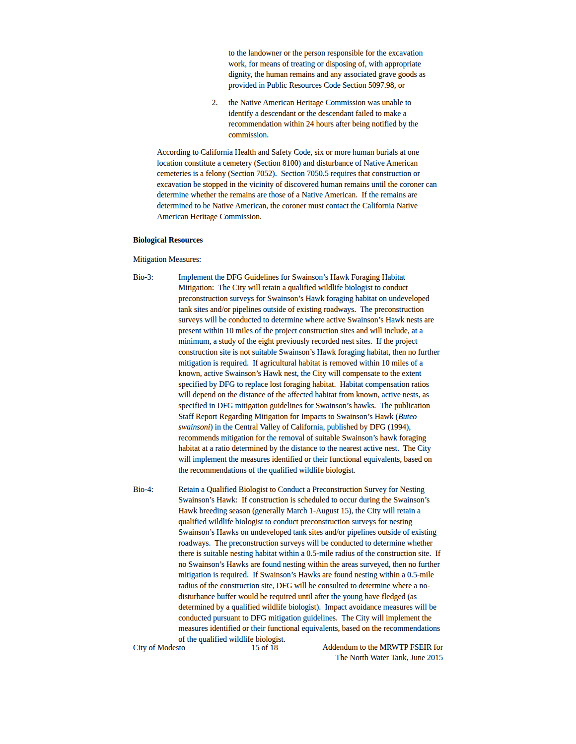to the landowner or the person responsible for the excavation work, for means of treating or disposing of, with appropriate dignity, the human remains and any associated grave goods as provided in Public Resources Code Section 5097.98, or
2. the Native American Heritage Commission was unable to identify a descendant or the descendant failed to make a recommendation within 24 hours after being notified by the commission.
According to California Health and Safety Code, six or more human burials at one location constitute a cemetery (Section 8100) and disturbance of Native American cemeteries is a felony (Section 7052). Section 7050.5 requires that construction or excavation be stopped in the vicinity of discovered human remains until the coroner can determine whether the remains are those of a Native American. If the remains are determined to be Native American, the coroner must contact the California Native American Heritage Commission.
Biological Resources
Mitigation Measures:
Bio-3:
Implement the DFG Guidelines for Swainson’s Hawk Foraging Habitat Mitigation: The City will retain a qualified wildlife biologist to conduct preconstruction surveys for Swainson’s Hawk foraging habitat on undeveloped tank sites and/or pipelines outside of existing roadways. The preconstruction surveys will be conducted to determine where active Swainson’s Hawk nests are present within 10 miles of the project construction sites and will include, at a minimum, a study of the eight previously recorded nest sites. If the project construction site is not suitable Swainson’s Hawk foraging habitat, then no further mitigation is required. If agricultural habitat is removed within 10 miles of a known, active Swainson’s Hawk nest, the City will compensate to the extent specified by DFG to replace lost foraging habitat. Habitat compensation ratios will depend on the distance of the affected habitat from known, active nests, as specified in DFG mitigation guidelines for Swainson’s hawks. The publication Staff Report Regarding Mitigation for Impacts to Swainson’s Hawk (Buteo swainsoni) in the Central Valley of California, published by DFG (1994), recommends mitigation for the removal of suitable Swainson’s hawk foraging habitat at a ratio determined by the distance to the nearest active nest. The City will implement the measures identified or their functional equivalents, based on the recommendations of the qualified wildlife biologist.
Bio-4:
Retain a Qualified Biologist to Conduct a Preconstruction Survey for Nesting Swainson’s Hawk: If construction is scheduled to occur during the Swainson’s Hawk breeding season (generally March 1-August 15), the City will retain a qualified wildlife biologist to conduct preconstruction surveys for nesting Swainson’s Hawks on undeveloped tank sites and/or pipelines outside of existing roadways. The preconstruction surveys will be conducted to determine whether there is suitable nesting habitat within a 0.5-mile radius of the construction site. If no Swainson’s Hawks are found nesting within the areas surveyed, then no further mitigation is required. If Swainson’s Hawks are found nesting within a 0.5-mile radius of the construction site, DFG will be consulted to determine where a no-disturbance buffer would be required until after the young have fledged (as determined by a qualified wildlife biologist). Impact avoidance measures will be conducted pursuant to DFG mitigation guidelines. The City will implement the measures identified or their functional equivalents, based on the recommendations of the qualified wildlife biologist.
| City of Modesto | 15 of 18 | Addendum to the MRWTP FSEIR for The North Water Tank, June 2015 |